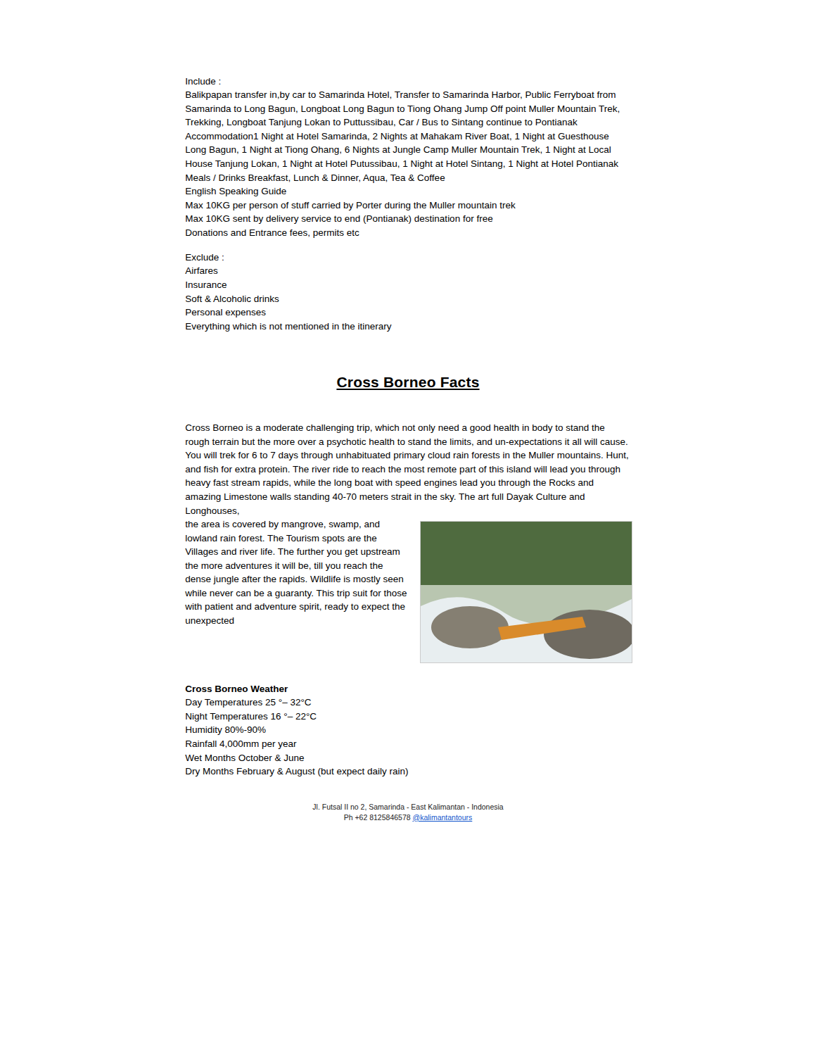Include :
Balikpapan transfer in,by car to Samarinda Hotel, Transfer to Samarinda Harbor, Public Ferryboat from Samarinda to Long Bagun, Longboat Long Bagun to Tiong Ohang Jump Off point Muller Mountain Trek, Trekking, Longboat Tanjung Lokan to Puttussibau, Car / Bus to Sintang continue to Pontianak
Accommodation1 Night at Hotel Samarinda, 2 Nights at Mahakam River Boat, 1 Night at Guesthouse Long Bagun, 1 Night at Tiong Ohang, 6 Nights at Jungle Camp Muller Mountain Trek, 1 Night at Local House Tanjung Lokan, 1 Night at Hotel Putussibau, 1 Night at Hotel Sintang, 1 Night at Hotel Pontianak
Meals / Drinks Breakfast, Lunch & Dinner, Aqua, Tea & Coffee
English Speaking Guide
Max 10KG per person of stuff carried by Porter during the Muller mountain trek
Max 10KG sent by delivery service to end (Pontianak) destination for free
Donations and Entrance fees, permits etc
Exclude :
Airfares
Insurance
Soft & Alcoholic drinks
Personal expenses
Everything which is not mentioned in the itinerary
Cross Borneo Facts
Cross Borneo is a moderate challenging trip, which not only need a good health in body to stand the rough terrain but the more over a psychotic health to stand the limits, and un-expectations it all will cause. You will trek for 6 to 7 days through unhabituated primary cloud rain forests in the Muller mountains. Hunt, and fish for extra protein. The river ride to reach the most remote part of this island will lead you through heavy fast stream rapids, while the long boat with speed engines lead you through the Rocks and amazing Limestone walls standing 40-70 meters strait in the sky. The art full Dayak Culture and Longhouses,
the area is covered by mangrove, swamp, and lowland rain forest. The Tourism spots are the Villages and river life. The further you get upstream the more adventures it will be, till you reach the dense jungle after the rapids. Wildlife is mostly seen while never can be a guaranty. This trip suit for those with patient and adventure spirit, ready to expect the unexpected
Cross Borneo Weather
Day Temperatures 25 °– 32°C
Night Temperatures 16 °– 22°C
Humidity 80%-90%
Rainfall 4,000mm per year
Wet Months October & June
Dry Months February & August (but expect daily rain)
Jl. Futsal II no 2, Samarinda - East Kalimantan - Indonesia
Ph +62 8125846578 @kalimantantours